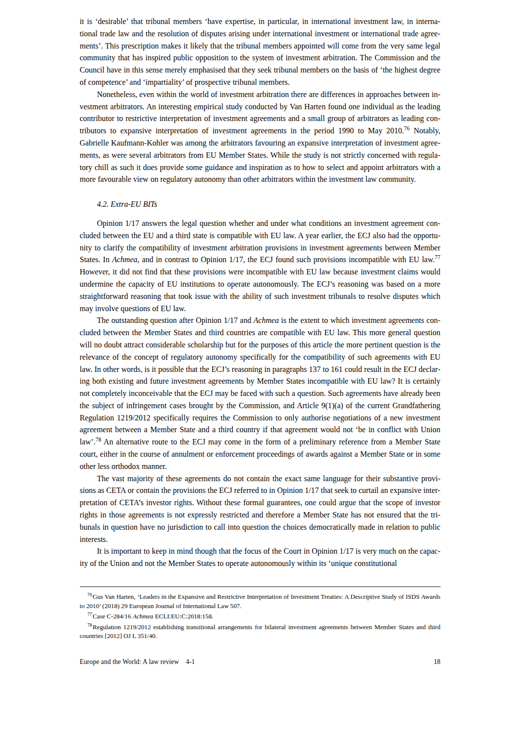it is ‘desirable’ that tribunal members ‘have expertise, in particular, in international investment law, in international trade law and the resolution of disputes arising under international investment or international trade agreements’. This prescription makes it likely that the tribunal members appointed will come from the very same legal community that has inspired public opposition to the system of investment arbitration. The Commission and the Council have in this sense merely emphasised that they seek tribunal members on the basis of ‘the highest degree of competence’ and ‘impartiality’ of prospective tribunal members.
Nonetheless, even within the world of investment arbitration there are differences in approaches between investment arbitrators. An interesting empirical study conducted by Van Harten found one individual as the leading contributor to restrictive interpretation of investment agreements and a small group of arbitrators as leading contributors to expansive interpretation of investment agreements in the period 1990 to May 2010.76 Notably, Gabrielle Kaufmann-Kohler was among the arbitrators favouring an expansive interpretation of investment agreements, as were several arbitrators from EU Member States. While the study is not strictly concerned with regulatory chill as such it does provide some guidance and inspiration as to how to select and appoint arbitrators with a more favourable view on regulatory autonomy than other arbitrators within the investment law community.
4.2. Extra-EU BITs
Opinion 1/17 answers the legal question whether and under what conditions an investment agreement concluded between the EU and a third state is compatible with EU law. A year earlier, the ECJ also had the opportunity to clarify the compatibility of investment arbitration provisions in investment agreements between Member States. In Achmea, and in contrast to Opinion 1/17, the ECJ found such provisions incompatible with EU law.77 However, it did not find that these provisions were incompatible with EU law because investment claims would undermine the capacity of EU institutions to operate autonomously. The ECJ’s reasoning was based on a more straightforward reasoning that took issue with the ability of such investment tribunals to resolve disputes which may involve questions of EU law.
The outstanding question after Opinion 1/17 and Achmea is the extent to which investment agreements concluded between the Member States and third countries are compatible with EU law. This more general question will no doubt attract considerable scholarship but for the purposes of this article the more pertinent question is the relevance of the concept of regulatory autonomy specifically for the compatibility of such agreements with EU law. In other words, is it possible that the ECJ’s reasoning in paragraphs 137 to 161 could result in the ECJ declaring both existing and future investment agreements by Member States incompatible with EU law? It is certainly not completely inconceivable that the ECJ may be faced with such a question. Such agreements have already been the subject of infringement cases brought by the Commission, and Article 9(1)(a) of the current Grandfathering Regulation 1219/2012 specifically requires the Commission to only authorise negotiations of a new investment agreement between a Member State and a third country if that agreement would not ‘be in conflict with Union law’.78 An alternative route to the ECJ may come in the form of a preliminary reference from a Member State court, either in the course of annulment or enforcement proceedings of awards against a Member State or in some other less orthodox manner.
The vast majority of these agreements do not contain the exact same language for their substantive provisions as CETA or contain the provisions the ECJ referred to in Opinion 1/17 that seek to curtail an expansive interpretation of CETA’s investor rights. Without these formal guarantees, one could argue that the scope of investor rights in those agreements is not expressly restricted and therefore a Member State has not ensured that the tribunals in question have no jurisdiction to call into question the choices democratically made in relation to public interests.
It is important to keep in mind though that the focus of the Court in Opinion 1/17 is very much on the capacity of the Union and not the Member States to operate autonomously within its ‘unique constitutional
76Gus Van Harten, ‘Leaders in the Expansive and Restrictive Interpretation of Investment Treaties: A Descriptive Study of ISDS Awards to 2010’ (2018) 29 European Journal of International Law 507.
77Case C-284/16 Achmea ECLI:EU:C:2018:158.
78Regulation 1219/2012 establishing transitional arrangements for bilateral investment agreements between Member States and third countries [2012] OJ L 351/40.
Europe and the World: A law review 4-1 18